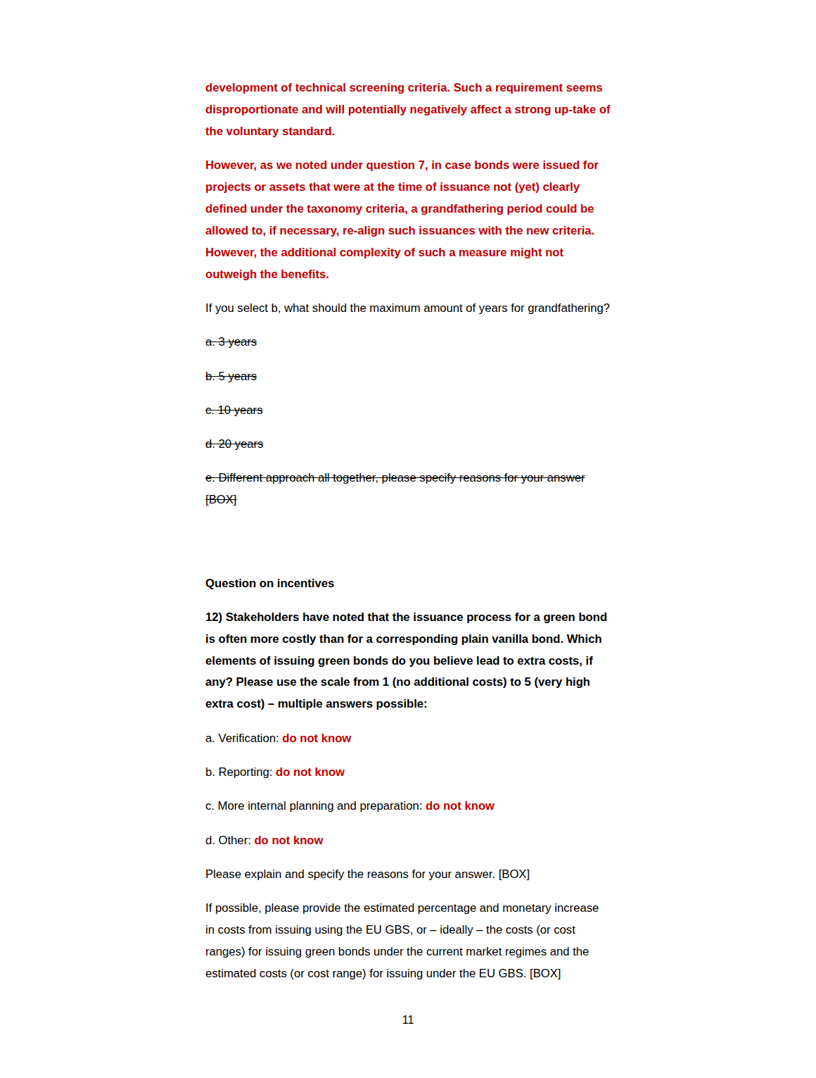development of technical screening criteria. Such a requirement seems disproportionate and will potentially negatively affect a strong up-take of the voluntary standard.
However, as we noted under question 7, in case bonds were issued for projects or assets that were at the time of issuance not (yet) clearly defined under the taxonomy criteria, a grandfathering period could be allowed to, if necessary, re-align such issuances with the new criteria. However, the additional complexity of such a measure might not outweigh the benefits.
If you select b, what should the maximum amount of years for grandfathering?
a. 3 years
b. 5 years
c. 10 years
d. 20 years
e. Different approach all together, please specify reasons for your answer [BOX]
Question on incentives
12) Stakeholders have noted that the issuance process for a green bond is often more costly than for a corresponding plain vanilla bond. Which elements of issuing green bonds do you believe lead to extra costs, if any? Please use the scale from 1 (no additional costs) to 5 (very high extra cost) – multiple answers possible:
a. Verification: do not know
b. Reporting: do not know
c. More internal planning and preparation: do not know
d. Other: do not know
Please explain and specify the reasons for your answer. [BOX]
If possible, please provide the estimated percentage and monetary increase in costs from issuing using the EU GBS, or – ideally – the costs (or cost ranges) for issuing green bonds under the current market regimes and the estimated costs (or cost range) for issuing under the EU GBS. [BOX]
11